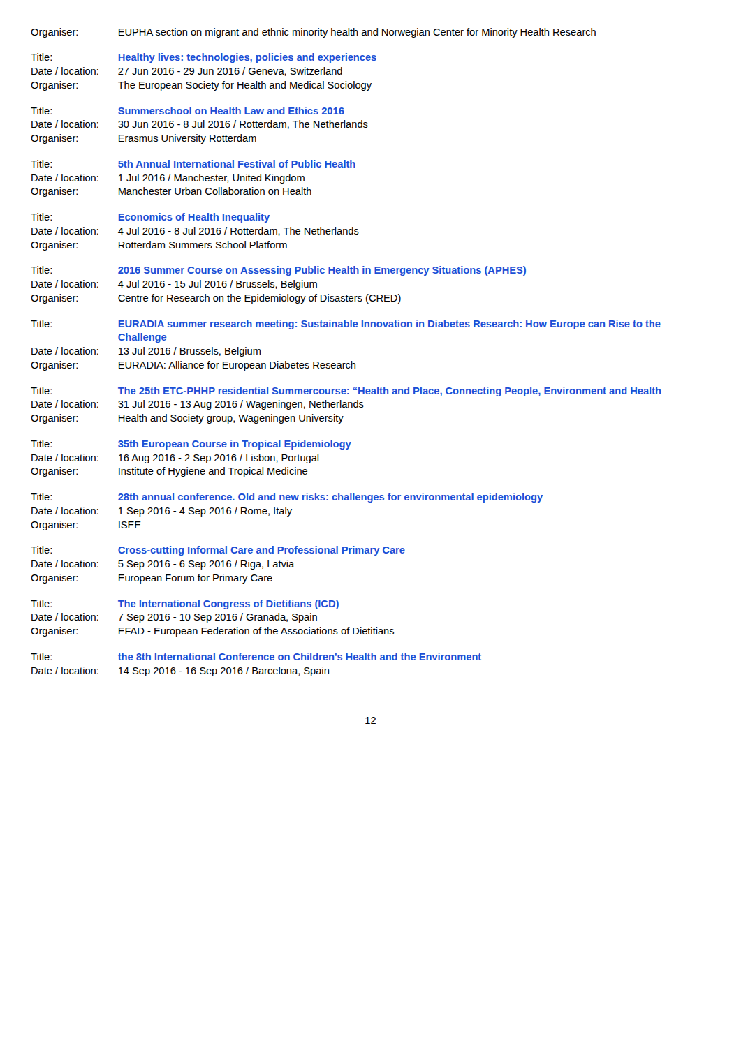| Organiser: | EUPHA section on migrant and ethnic minority health and Norwegian Center for Minority Health Research |
| Title: | Healthy lives: technologies, policies and experiences |
| Date / location: | 27 Jun 2016 - 29 Jun 2016 / Geneva, Switzerland |
| Organiser: | The European Society for Health and Medical Sociology |
| Title: | Summerschool on Health Law and Ethics 2016 |
| Date / location: | 30 Jun 2016 - 8 Jul 2016 / Rotterdam, The Netherlands |
| Organiser: | Erasmus University Rotterdam |
| Title: | 5th Annual International Festival of Public Health |
| Date / location: | 1 Jul 2016 / Manchester, United Kingdom |
| Organiser: | Manchester Urban Collaboration on Health |
| Title: | Economics of Health Inequality |
| Date / location: | 4 Jul 2016 - 8 Jul 2016 / Rotterdam, The Netherlands |
| Organiser: | Rotterdam Summers School Platform |
| Title: | 2016 Summer Course on Assessing Public Health in Emergency Situations (APHES) |
| Date / location: | 4 Jul 2016 - 15 Jul 2016 / Brussels, Belgium |
| Organiser: | Centre for Research on the Epidemiology of Disasters (CRED) |
| Title: | EURADIA summer research meeting: Sustainable Innovation in Diabetes Research: How Europe can Rise to the Challenge |
| Date / location: | 13 Jul 2016 / Brussels, Belgium |
| Organiser: | EURADIA: Alliance for European Diabetes Research |
| Title: | The 25th ETC-PHHP residential Summercourse: “Health and Place, Connecting People, Environment and Health |
| Date / location: | 31 Jul 2016 - 13 Aug 2016 / Wageningen, Netherlands |
| Organiser: | Health and Society group, Wageningen University |
| Title: | 35th European Course in Tropical Epidemiology |
| Date / location: | 16 Aug 2016 - 2 Sep 2016 / Lisbon, Portugal |
| Organiser: | Institute of Hygiene and Tropical Medicine |
| Title: | 28th annual conference. Old and new risks: challenges for environmental epidemiology |
| Date / location: | 1 Sep 2016 - 4 Sep 2016 / Rome, Italy |
| Organiser: | ISEE |
| Title: | Cross-cutting Informal Care and Professional Primary Care |
| Date / location: | 5 Sep 2016 - 6 Sep 2016 / Riga, Latvia |
| Organiser: | European Forum for Primary Care |
| Title: | The International Congress of Dietitians (ICD) |
| Date / location: | 7 Sep 2016 - 10 Sep 2016 / Granada, Spain |
| Organiser: | EFAD - European Federation of the Associations of Dietitians |
| Title: | the 8th International Conference on Children's Health and the Environment |
| Date / location: | 14 Sep 2016 - 16 Sep 2016 / Barcelona, Spain |
12